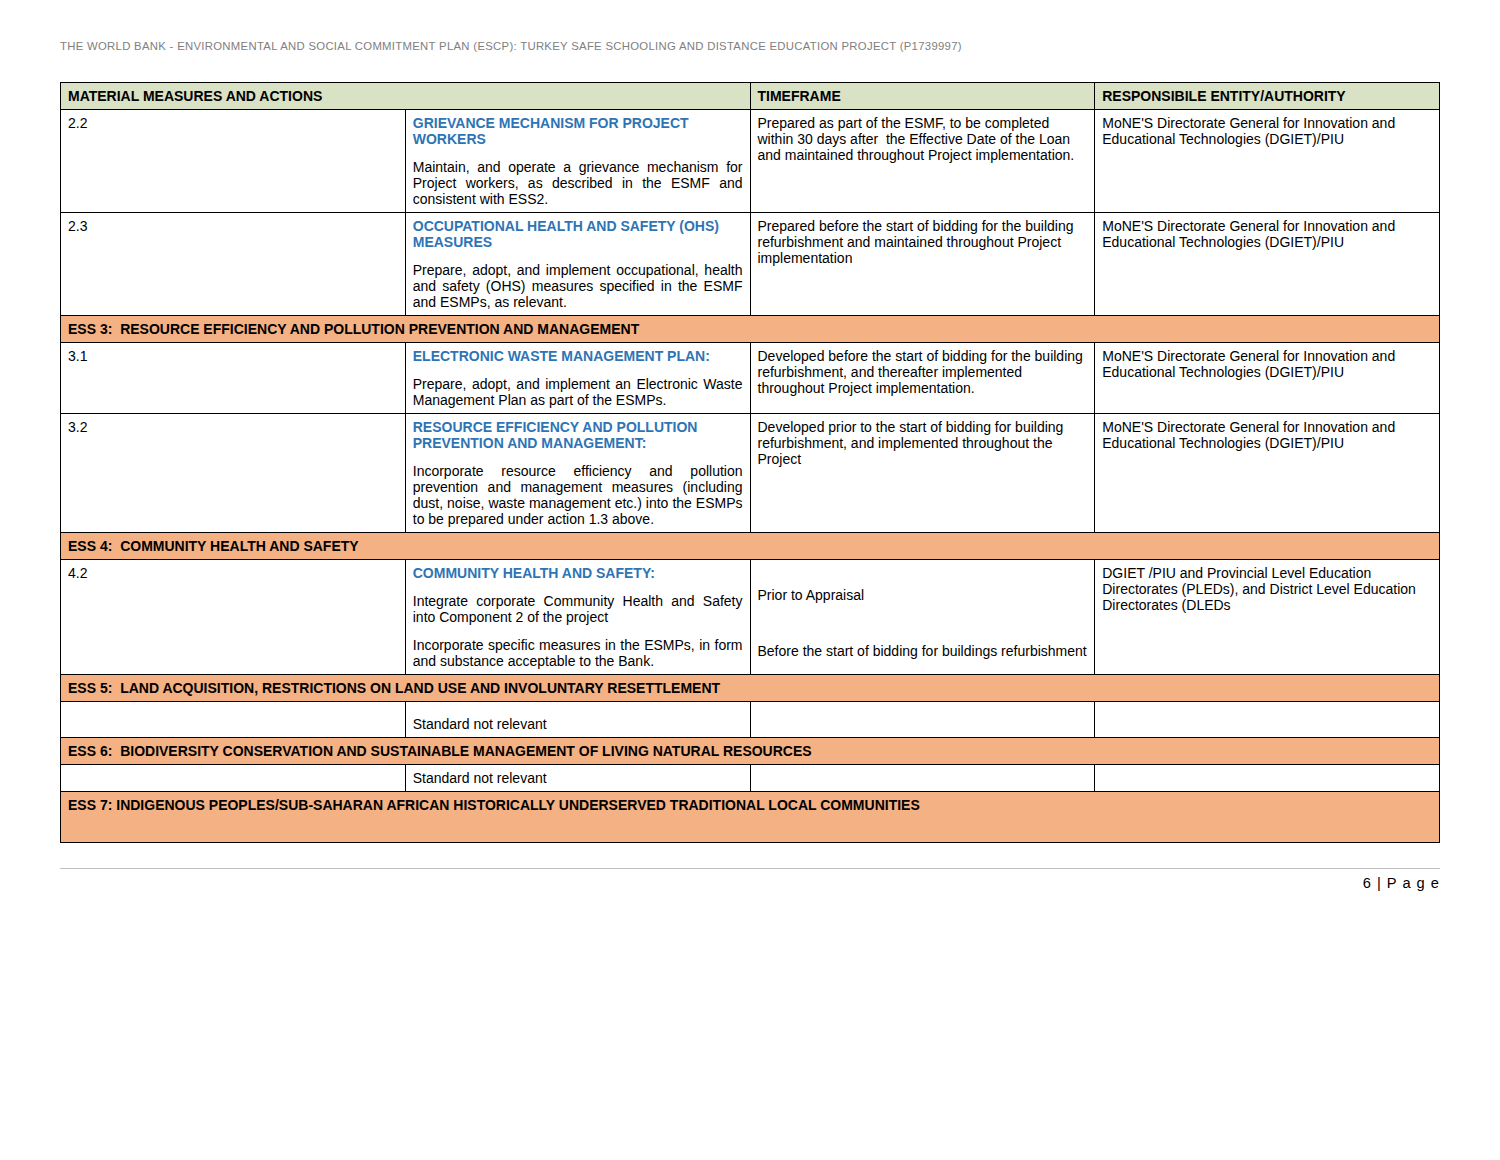The World Bank - Environmental and Social Commitment Plan (ESCP): Turkey Safe Schooling and Distance Education Project (P1739997)
| MATERIAL MEASURES AND ACTIONS | TIMEFRAME | RESPONSIBILE ENTITY/AUTHORITY |
| --- | --- | --- |
| 2.2 | Grievance Mechanism for Project Workers Maintain, and operate a grievance mechanism for Project workers, as described in the ESMF and consistent with ESS2. | Prepared as part of the ESMF, to be completed within 30 days after the Effective Date of the Loan and maintained throughout Project implementation. | MoNE'S Directorate General for Innovation and Educational Technologies (DGIET)/PIU |
| 2.3 | Occupational Health and Safety (OHS) Measures Prepare, adopt, and implement occupational, health and safety (OHS) measures specified in the ESMF and ESMPs, as relevant. | Prepared before the start of bidding for the building refurbishment and maintained throughout Project implementation | MoNE'S Directorate General for Innovation and Educational Technologies (DGIET)/PIU |
| ESS 3: RESOURCE EFFICIENCY AND POLLUTION PREVENTION AND MANAGEMENT |
| 3.1 | Electronic Waste Management Plan: Prepare, adopt, and implement an Electronic Waste Management Plan as part of the ESMPs. | Developed before the start of bidding for the building refurbishment, and thereafter implemented throughout Project implementation. | MoNE'S Directorate General for Innovation and Educational Technologies (DGIET)/PIU |
| 3.2 | Resource Efficiency and Pollution Prevention and Management: Incorporate resource efficiency and pollution prevention and management measures (including dust, noise, waste management etc.) into the ESMPs to be prepared under action 1.3 above. | Developed prior to the start of bidding for building refurbishment, and implemented throughout the Project | MoNE'S Directorate General for Innovation and Educational Technologies (DGIET)/PIU |
| ESS 4: COMMUNITY HEALTH AND SAFETY |
| 4.2 | Community Health and Safety: Integrate corporate Community Health and Safety into Component 2 of the project Incorporate specific measures in the ESMPs, in form and substance acceptable to the Bank. | Prior to Appraisal Before the start of bidding for buildings refurbishment | DGIET /PIU and Provincial Level Education Directorates (PLEDs), and District Level Education Directorates (DLEDs |
| ESS 5: LAND ACQUISITION, RESTRICTIONS ON LAND USE AND INVOLUNTARY RESETTLEMENT |
| | Standard not relevant | | |
| ESS 6: BIODIVERSITY CONSERVATION AND SUSTAINABLE MANAGEMENT OF LIVING NATURAL RESOURCES |
| | Standard not relevant | | |
| ESS 7: INDIGENOUS PEOPLES/SUB-SAHARAN AFRICAN HISTORICALLY UNDERSERVED TRADITIONAL LOCAL COMMUNITIES |
6 | P a g e